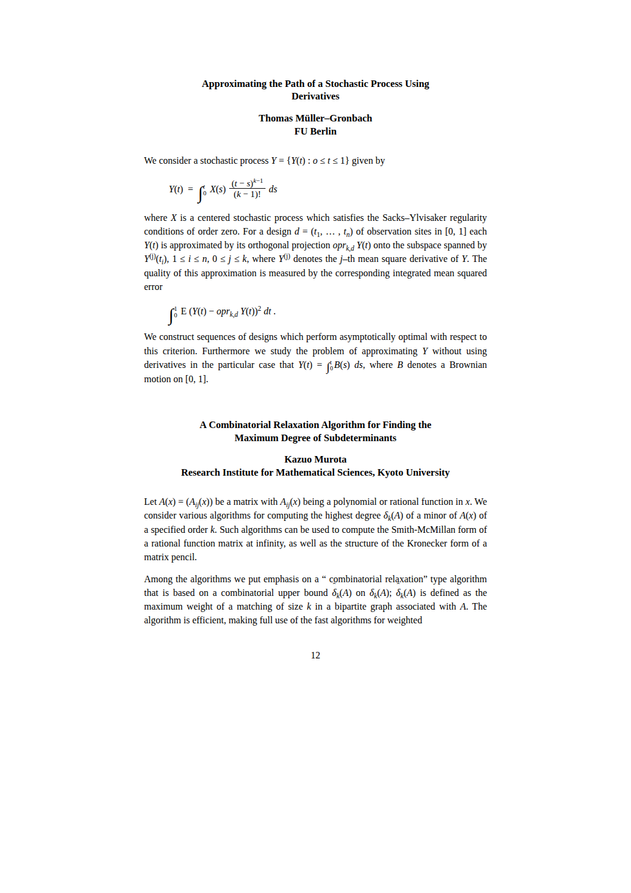Approximating the Path of a Stochastic Process Using
Derivatives
Thomas Müller–Gronbach
FU Berlin
We consider a stochastic process Y = {Y(t) : o ≤ t ≤ 1} given by
Y(t) = ∫t 0 X(s) (t − s)k−1 (k − 1)! ds
where X is a centered stochastic process which satisfies the Sacks–Ylvisaker regularity conditions of order zero. For a design d = (t1, … , tn) of observation sites in [0, 1] each Y(t) is approximated by its orthogonal projection oprk,d Y(t) onto the subspace spanned by Y(j)(ti), 1 ≤ i ≤ n, 0 ≤ j ≤ k, where Y(j) denotes the j–th mean square derivative of Y. The quality of this approximation is measured by the corresponding integrated mean squared error
∫10 E (Y(t) − oprk,d Y(t))2 dt .
We construct sequences of designs which perform asymptotically optimal with respect to this criterion. Furthermore we study the problem of approximating Y without using derivatives in the particular case that Y(t) = ∫t 0 B(s) ds, where B denotes a Brownian motion on [0, 1].
A Combinatorial Relaxation Algorithm for Finding the
Maximum Degree of Subdeterminants
Kazuo Murota
Research Institute for Mathematical Sciences, Kyoto University
Let A(x) = (Aij(x)) be a matrix with Aij(x) being a polynomial or rational function in x. We consider various algorithms for computing the highest degree δk(A) of a minor of A(x) of a specified order k. Such algorithms can be used to compute the Smith-McMillan form of a rational function matrix at infinity, as well as the structure of the Kronecker form of a matrix pencil.
Among the algorithms we put emphasis on a “ combinatorial relaxation” type algorithm that is based on a combinatorial upper bound ̂δk(A) on δk(A); ̂δk(A) is defined as the maximum weight of a matching of size k in a bipartite graph associated with A. The algorithm is efficient, making full use of the fast algorithms for weighted
12